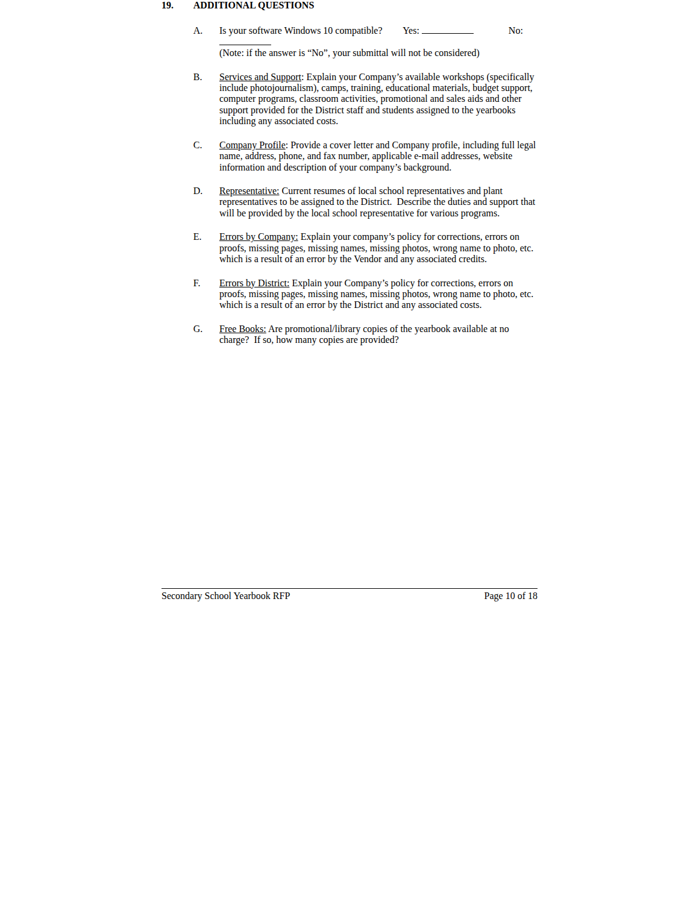19. ADDITIONAL QUESTIONS
A.
Is your software Windows 10 compatible?Yes: No: (Note: if the answer is “No”, your submittal will not be considered)
B.
Services and Support: Explain your Company’s available workshops (specifically include photojournalism), camps, training, educational materials, budget support, computer programs, classroom activities, promotional and sales aids and other support provided for the District staff and students assigned to the yearbooks including any associated costs.
C.
Company Profile: Provide a cover letter and Company profile, including full legal name, address, phone, and fax number, applicable e-mail addresses, website information and description of your company’s background.
D.
Representative: Current resumes of local school representatives and plant representatives to be assigned to the District. Describe the duties and support that will be provided by the local school representative for various programs.
E.
Errors by Company: Explain your company’s policy for corrections, errors on proofs, missing pages, missing names, missing photos, wrong name to photo, etc. which is a result of an error by the Vendor and any associated credits.
F.
Errors by District: Explain your Company’s policy for corrections, errors on proofs, missing pages, missing names, missing photos, wrong name to photo, etc. which is a result of an error by the District and any associated costs.
G.
Free Books: Are promotional/library copies of the yearbook available at no charge? If so, how many copies are provided?
Secondary School Yearbook RFP Page 10 of 18